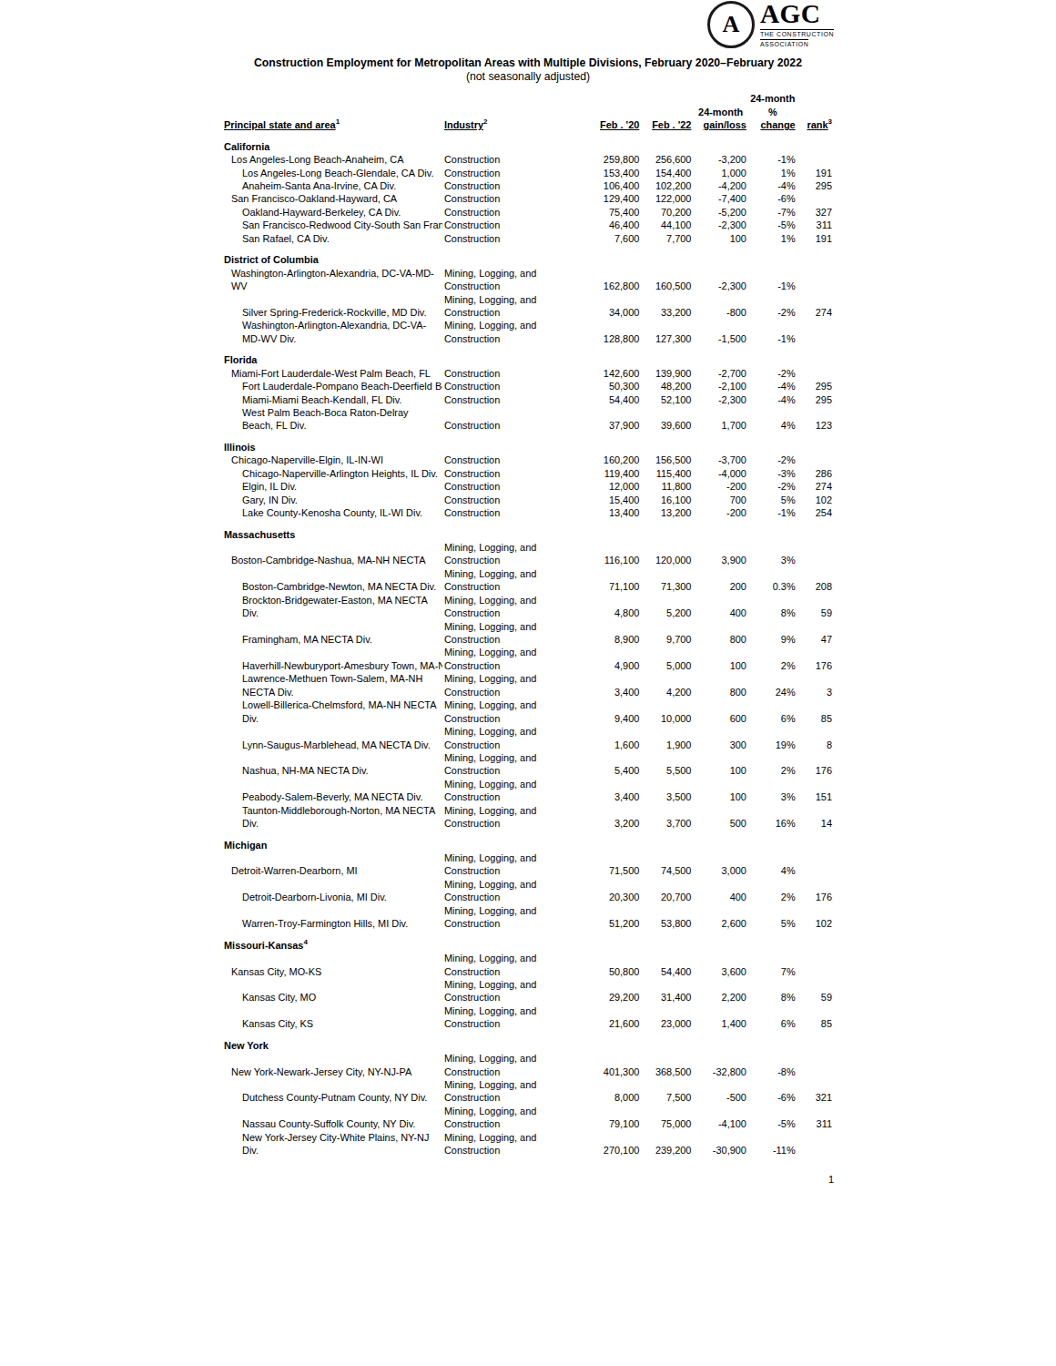AGC
The Construction
Association
Construction Employment for Metropolitan Areas with Multiple Divisions, February 2020–February 2022
(not seasonally adjusted)
| | | | | 24-month | 24-month % | |
| --- | --- | --- | --- | --- | --- | --- |
| Principal state and area 1 | Industry 2 | Feb . '20 | Feb . '22 | gain/loss | change | rank 3 |
| California |
| Los Angeles-Long Beach-Anaheim, CA | Construction | 259,800 | 256,600 | -3,200 | -1% | |
| Los Angeles-Long Beach-Glendale, CA Div. | Construction | 153,400 | 154,400 | 1,000 | 1% | 191 |
| Anaheim-Santa Ana-Irvine, CA Div. | Construction | 106,400 | 102,200 | -4,200 | -4% | 295 |
| San Francisco-Oakland-Hayward, CA | Construction | 129,400 | 122,000 | -7,400 | -6% | |
| Oakland-Hayward-Berkeley, CA Div. | Construction | 75,400 | 70,200 | -5,200 | -7% | 327 |
| San Francisco-Redwood City-South San Francisco, CA Div | Construction | 46,400 | 44,100 | -2,300 | -5% | 311 |
| San Rafael, CA Div. | Construction | 7,600 | 7,700 | 100 | 1% | 191 |
| District of Columbia |
| Washington-Arlington-Alexandria, DC-VA-MD-WV | Mining, Logging, and Construction | 162,800 | 160,500 | -2,300 | -1% | |
| Silver Spring-Frederick-Rockville, MD Div. | Mining, Logging, and Construction | 34,000 | 33,200 | -800 | -2% | 274 |
| Washington-Arlington-Alexandria, DC-VA-MD-WV Div. | Mining, Logging, and Construction | 128,800 | 127,300 | -1,500 | -1% | |
| Florida |
| Miami-Fort Lauderdale-West Palm Beach, FL | Construction | 142,600 | 139,900 | -2,700 | -2% | |
| Fort Lauderdale-Pompano Beach-Deerfield Beach, FL Div. | Construction | 50,300 | 48,200 | -2,100 | -4% | 295 |
| Miami-Miami Beach-Kendall, FL Div. | Construction | 54,400 | 52,100 | -2,300 | -4% | 295 |
| West Palm Beach-Boca Raton-Delray Beach, FL Div. | Construction | 37,900 | 39,600 | 1,700 | 4% | 123 |
| Illinois |
| Chicago-Naperville-Elgin, IL-IN-WI | Construction | 160,200 | 156,500 | -3,700 | -2% | |
| Chicago-Naperville-Arlington Heights, IL Div. | Construction | 119,400 | 115,400 | -4,000 | -3% | 286 |
| Elgin, IL Div. | Construction | 12,000 | 11,800 | -200 | -2% | 274 |
| Gary, IN Div. | Construction | 15,400 | 16,100 | 700 | 5% | 102 |
| Lake County-Kenosha County, IL-WI Div. | Construction | 13,400 | 13,200 | -200 | -1% | 254 |
| Massachusetts |
| Boston-Cambridge-Nashua, MA-NH NECTA | Mining, Logging, and Construction | 116,100 | 120,000 | 3,900 | 3% | |
| Boston-Cambridge-Newton, MA NECTA Div. | Mining, Logging, and Construction | 71,100 | 71,300 | 200 | 0.3% | 208 |
| Brockton-Bridgewater-Easton, MA NECTA Div. | Mining, Logging, and Construction | 4,800 | 5,200 | 400 | 8% | 59 |
| Framingham, MA NECTA Div. | Mining, Logging, and Construction | 8,900 | 9,700 | 800 | 9% | 47 |
| Haverhill-Newburyport-Amesbury Town, MA-NH NECTA Div. | Mining, Logging, and Construction | 4,900 | 5,000 | 100 | 2% | 176 |
| Lawrence-Methuen Town-Salem, MA-NH NECTA Div. | Mining, Logging, and Construction | 3,400 | 4,200 | 800 | 24% | 3 |
| Lowell-Billerica-Chelmsford, MA-NH NECTA Div. | Mining, Logging, and Construction | 9,400 | 10,000 | 600 | 6% | 85 |
| Lynn-Saugus-Marblehead, MA NECTA Div. | Mining, Logging, and Construction | 1,600 | 1,900 | 300 | 19% | 8 |
| Nashua, NH-MA NECTA Div. | Mining, Logging, and Construction | 5,400 | 5,500 | 100 | 2% | 176 |
| Peabody-Salem-Beverly, MA NECTA Div. | Mining, Logging, and Construction | 3,400 | 3,500 | 100 | 3% | 151 |
| Taunton-Middleborough-Norton, MA NECTA Div. | Mining, Logging, and Construction | 3,200 | 3,700 | 500 | 16% | 14 |
| Michigan |
| Detroit-Warren-Dearborn, MI | Mining, Logging, and Construction | 71,500 | 74,500 | 3,000 | 4% | |
| Detroit-Dearborn-Livonia, MI Div. | Mining, Logging, and Construction | 20,300 | 20,700 | 400 | 2% | 176 |
| Warren-Troy-Farmington Hills, MI Div. | Mining, Logging, and Construction | 51,200 | 53,800 | 2,600 | 5% | 102 |
| Missouri-Kansas 4 |
| Kansas City, MO-KS | Mining, Logging, and Construction | 50,800 | 54,400 | 3,600 | 7% | |
| Kansas City, MO | Mining, Logging, and Construction | 29,200 | 31,400 | 2,200 | 8% | 59 |
| Kansas City, KS | Mining, Logging, and Construction | 21,600 | 23,000 | 1,400 | 6% | 85 |
| New York |
| New York-Newark-Jersey City, NY-NJ-PA | Mining, Logging, and Construction | 401,300 | 368,500 | -32,800 | -8% | |
| Dutchess County-Putnam County, NY Div. | Mining, Logging, and Construction | 8,000 | 7,500 | -500 | -6% | 321 |
| Nassau County-Suffolk County, NY Div. | Mining, Logging, and Construction | 79,100 | 75,000 | -4,100 | -5% | 311 |
| New York-Jersey City-White Plains, NY-NJ Div. | Mining, Logging, and Construction | 270,100 | 239,200 | -30,900 | -11% | |
1